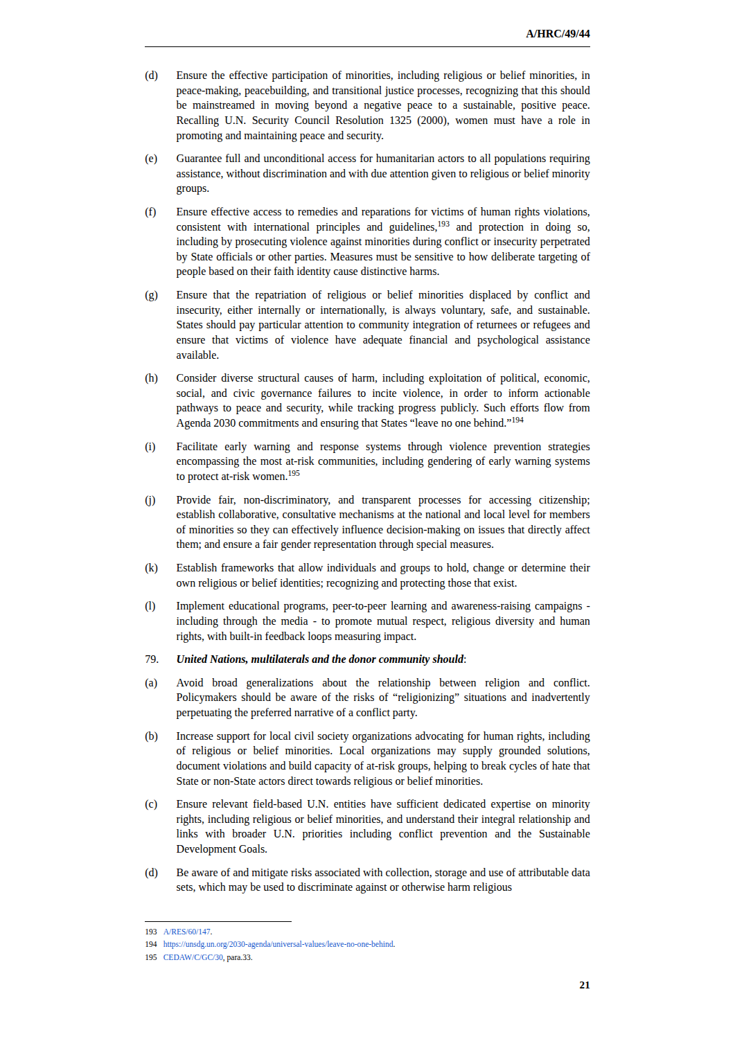A/HRC/49/44
(d) Ensure the effective participation of minorities, including religious or belief minorities, in peace-making, peacebuilding, and transitional justice processes, recognizing that this should be mainstreamed in moving beyond a negative peace to a sustainable, positive peace. Recalling U.N. Security Council Resolution 1325 (2000), women must have a role in promoting and maintaining peace and security.
(e) Guarantee full and unconditional access for humanitarian actors to all populations requiring assistance, without discrimination and with due attention given to religious or belief minority groups.
(f) Ensure effective access to remedies and reparations for victims of human rights violations, consistent with international principles and guidelines,193 and protection in doing so, including by prosecuting violence against minorities during conflict or insecurity perpetrated by State officials or other parties. Measures must be sensitive to how deliberate targeting of people based on their faith identity cause distinctive harms.
(g) Ensure that the repatriation of religious or belief minorities displaced by conflict and insecurity, either internally or internationally, is always voluntary, safe, and sustainable. States should pay particular attention to community integration of returnees or refugees and ensure that victims of violence have adequate financial and psychological assistance available.
(h) Consider diverse structural causes of harm, including exploitation of political, economic, social, and civic governance failures to incite violence, in order to inform actionable pathways to peace and security, while tracking progress publicly. Such efforts flow from Agenda 2030 commitments and ensuring that States “leave no one behind.”194
(i) Facilitate early warning and response systems through violence prevention strategies encompassing the most at-risk communities, including gendering of early warning systems to protect at-risk women.195
(j) Provide fair, non-discriminatory, and transparent processes for accessing citizenship; establish collaborative, consultative mechanisms at the national and local level for members of minorities so they can effectively influence decision-making on issues that directly affect them; and ensure a fair gender representation through special measures.
(k) Establish frameworks that allow individuals and groups to hold, change or determine their own religious or belief identities; recognizing and protecting those that exist.
(l) Implement educational programs, peer-to-peer learning and awareness-raising campaigns - including through the media - to promote mutual respect, religious diversity and human rights, with built-in feedback loops measuring impact.
79. United Nations, multilaterals and the donor community should:
(a) Avoid broad generalizations about the relationship between religion and conflict. Policymakers should be aware of the risks of “religionizing” situations and inadvertently perpetuating the preferred narrative of a conflict party.
(b) Increase support for local civil society organizations advocating for human rights, including of religious or belief minorities. Local organizations may supply grounded solutions, document violations and build capacity of at-risk groups, helping to break cycles of hate that State or non-State actors direct towards religious or belief minorities.
(c) Ensure relevant field-based U.N. entities have sufficient dedicated expertise on minority rights, including religious or belief minorities, and understand their integral relationship and links with broader U.N. priorities including conflict prevention and the Sustainable Development Goals.
(d) Be aware of and mitigate risks associated with collection, storage and use of attributable data sets, which may be used to discriminate against or otherwise harm religious
193 A/RES/60/147.
194 https://unsdg.un.org/2030-agenda/universal-values/leave-no-one-behind.
195 CEDAW/C/GC/30, para.33.
21